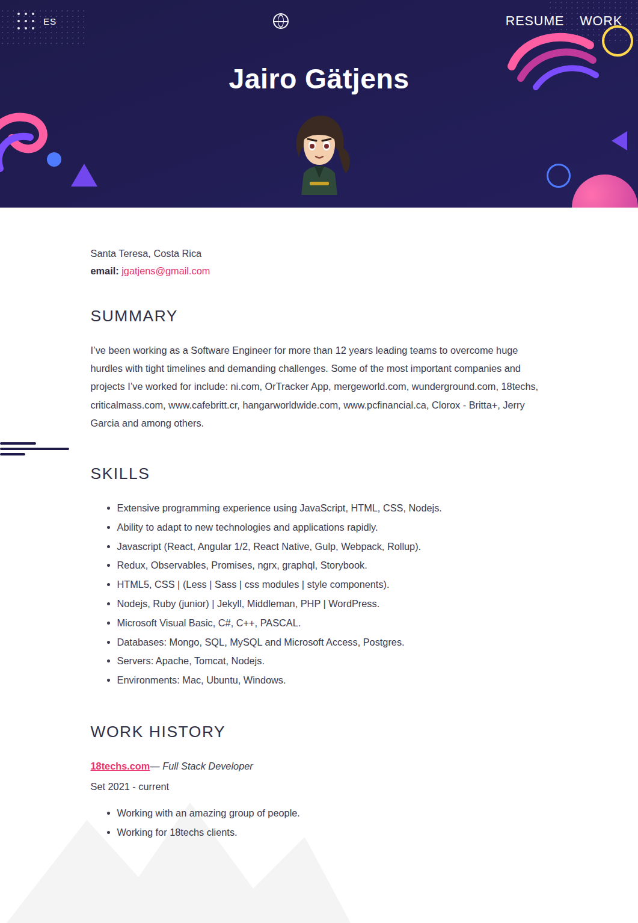ES
RESUME WORK
Jairo Gätjens
Santa Teresa, Costa Rica
email: jgatjens@gmail.com
SUMMARY
I’ve been working as a Software Engineer for more than 12 years leading teams to overcome huge hurdles with tight timelines and demanding challenges. Some of the most important companies and projects I’ve worked for include: ni.com, OrTracker App, mergeworld.com, wunderground.com, 18techs, criticalmass.com, www.cafebritt.cr, hangarworldwide.com, www.pcfinancial.ca, Clorox - Britta+, Jerry Garcia and among others.
SKILLS
Extensive programming experience using JavaScript, HTML, CSS, Nodejs.
Ability to adapt to new technologies and applications rapidly.
Javascript (React, Angular 1/2, React Native, Gulp, Webpack, Rollup).
Redux, Observables, Promises, ngrx, graphql, Storybook.
HTML5, CSS | (Less | Sass | css modules | style components).
Nodejs, Ruby (junior) | Jekyll, Middleman, PHP | WordPress.
Microsoft Visual Basic, C#, C++, PASCAL.
Databases: Mongo, SQL, MySQL and Microsoft Access, Postgres.
Servers: Apache, Tomcat, Nodejs.
Environments: Mac, Ubuntu, Windows.
WORK HISTORY
18techs.com— Full Stack Developer
Set 2021 - current
Working with an amazing group of people.
Working for 18techs clients.